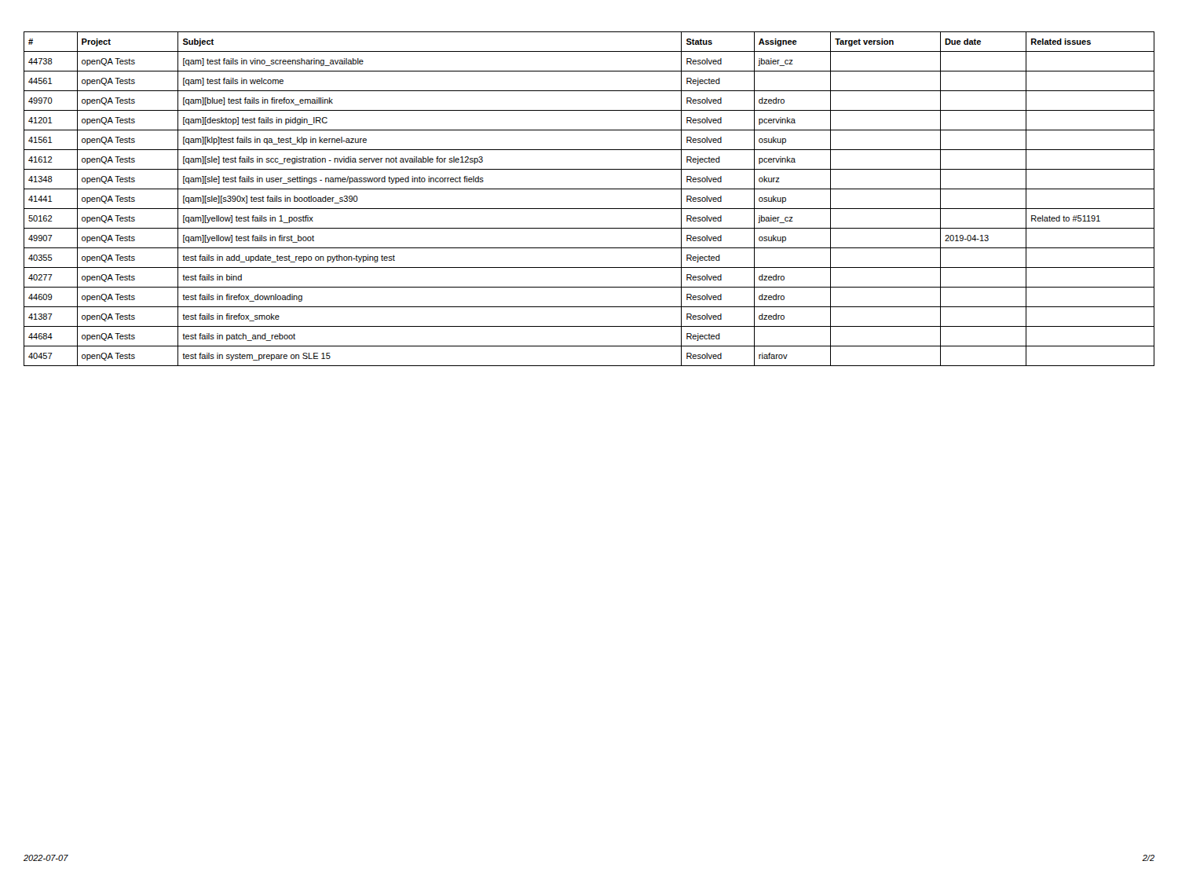| # | Project | Subject | Status | Assignee | Target version | Due date | Related issues |
| --- | --- | --- | --- | --- | --- | --- | --- |
| 44738 | openQA Tests | [qam] test fails in vino_screensharing_available | Resolved | jbaier_cz | | | |
| 44561 | openQA Tests | [qam] test fails in welcome | Rejected | | | | |
| 49970 | openQA Tests | [qam][blue] test fails in firefox_emaillink | Resolved | dzedro | | | |
| 41201 | openQA Tests | [qam][desktop] test fails in pidgin_IRC | Resolved | pcervinka | | | |
| 41561 | openQA Tests | [qam][klp]test fails in qa_test_klp in kernel-azure | Resolved | osukup | | | |
| 41612 | openQA Tests | [qam][sle] test fails in scc_registration - nvidia server not available for sle12sp3 | Rejected | pcervinka | | | |
| 41348 | openQA Tests | [qam][sle] test fails in user_settings - name/password typed into incorrect fields | Resolved | okurz | | | |
| 41441 | openQA Tests | [qam][sle][s390x] test fails in bootloader_s390 | Resolved | osukup | | | |
| 50162 | openQA Tests | [qam][yellow] test fails in 1_postfix | Resolved | jbaier_cz | | | Related to #51191 |
| 49907 | openQA Tests | [qam][yellow] test fails in first_boot | Resolved | osukup | | 2019-04-13 | |
| 40355 | openQA Tests | test fails in add_update_test_repo on python-typing test | Rejected | | | | |
| 40277 | openQA Tests | test fails in bind | Resolved | dzedro | | | |
| 44609 | openQA Tests | test fails in firefox_downloading | Resolved | dzedro | | | |
| 41387 | openQA Tests | test fails in firefox_smoke | Resolved | dzedro | | | |
| 44684 | openQA Tests | test fails in patch_and_reboot | Rejected | | | | |
| 40457 | openQA Tests | test fails in system_prepare on SLE 15 | Resolved | riafarov | | | |
2022-07-07 2/2